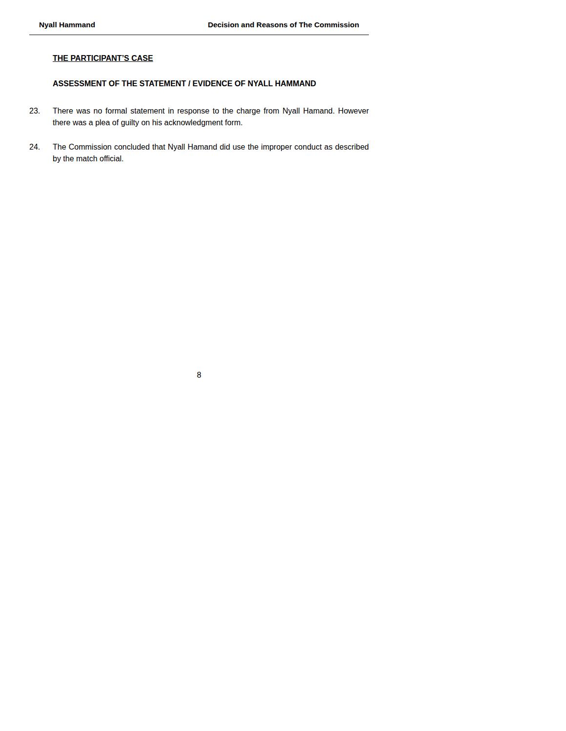Nyall Hammand
Decision and Reasons of The Commission
THE PARTICIPANT’S CASE
ASSESSMENT OF THE STATEMENT / EVIDENCE OF NYALL HAMMAND
There was no formal statement in response to the charge from Nyall Hamand. However there was a plea of guilty on his acknowledgment form.
The Commission concluded that Nyall Hamand did use the improper conduct as described by the match official.
8